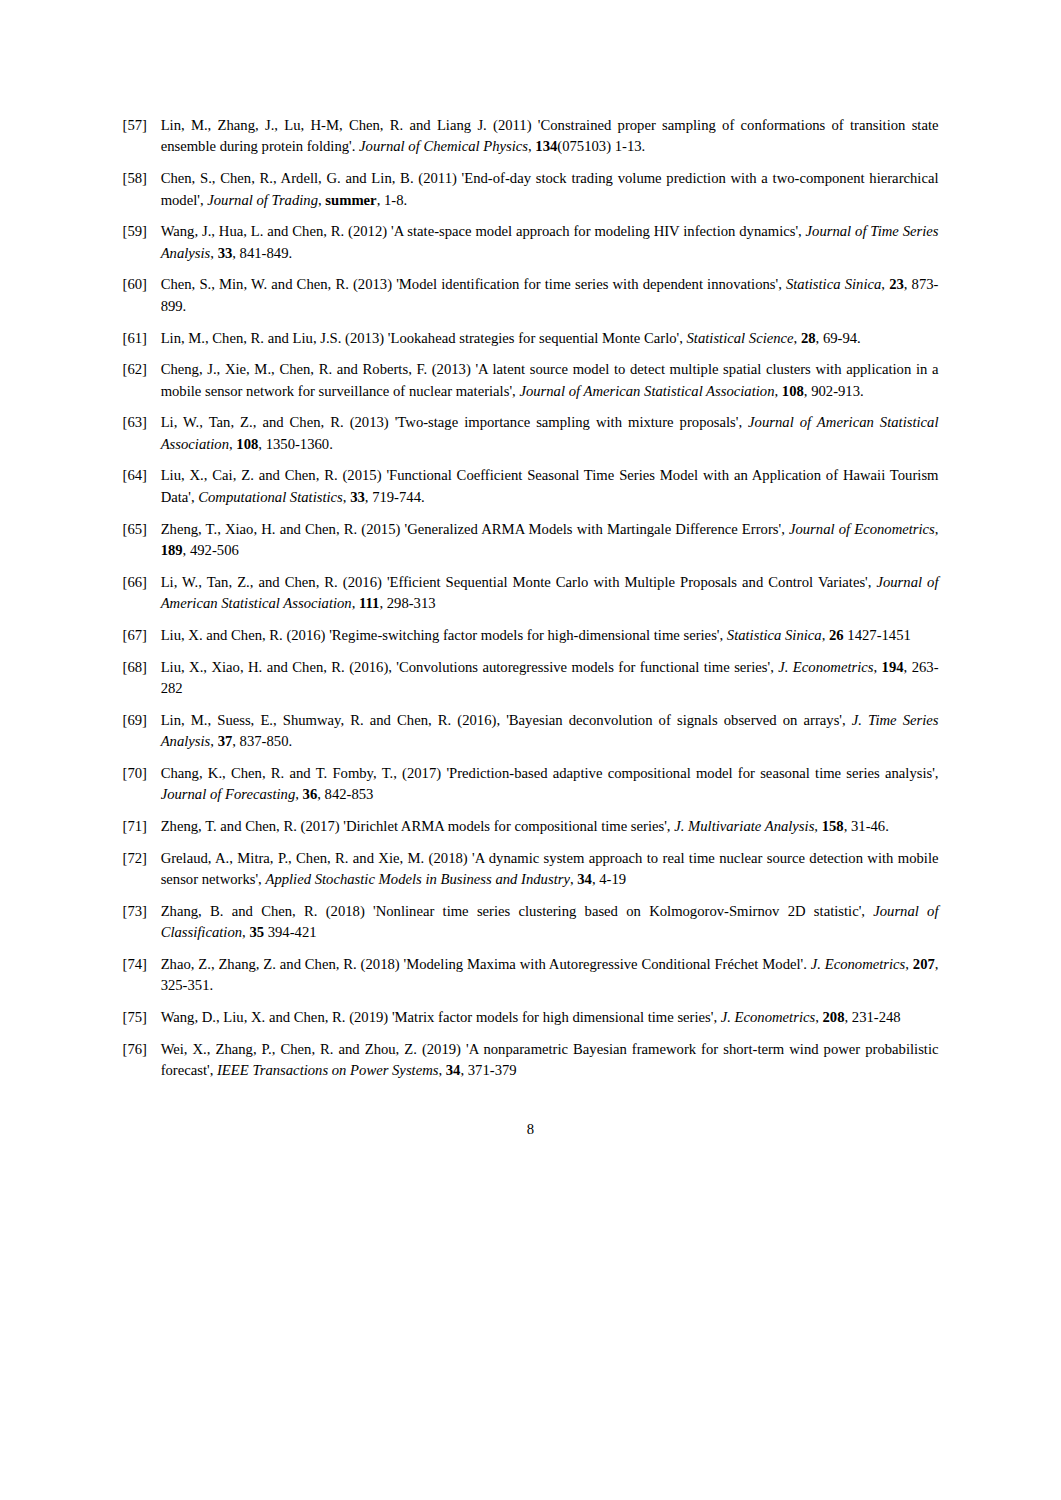[57] Lin, M., Zhang, J., Lu, H-M, Chen, R. and Liang J. (2011) 'Constrained proper sampling of conformations of transition state ensemble during protein folding'. Journal of Chemical Physics, 134(075103) 1-13.
[58] Chen, S., Chen, R., Ardell, G. and Lin, B. (2011) 'End-of-day stock trading volume prediction with a two-component hierarchical model', Journal of Trading, summer, 1-8.
[59] Wang, J., Hua, L. and Chen, R. (2012) 'A state-space model approach for modeling HIV infection dynamics', Journal of Time Series Analysis, 33, 841-849.
[60] Chen, S., Min, W. and Chen, R. (2013) 'Model identification for time series with dependent innovations', Statistica Sinica, 23, 873-899.
[61] Lin, M., Chen, R. and Liu, J.S. (2013) 'Lookahead strategies for sequential Monte Carlo', Statistical Science, 28, 69-94.
[62] Cheng, J., Xie, M., Chen, R. and Roberts, F. (2013) 'A latent source model to detect multiple spatial clusters with application in a mobile sensor network for surveillance of nuclear materials', Journal of American Statistical Association, 108, 902-913.
[63] Li, W., Tan, Z., and Chen, R. (2013) 'Two-stage importance sampling with mixture proposals', Journal of American Statistical Association, 108, 1350-1360.
[64] Liu, X., Cai, Z. and Chen, R. (2015) 'Functional Coefficient Seasonal Time Series Model with an Application of Hawaii Tourism Data', Computational Statistics, 33, 719-744.
[65] Zheng, T., Xiao, H. and Chen, R. (2015) 'Generalized ARMA Models with Martingale Difference Errors', Journal of Econometrics, 189, 492-506
[66] Li, W., Tan, Z., and Chen, R. (2016) 'Efficient Sequential Monte Carlo with Multiple Proposals and Control Variates', Journal of American Statistical Association, 111, 298-313
[67] Liu, X. and Chen, R. (2016) 'Regime-switching factor models for high-dimensional time series', Statistica Sinica, 26 1427-1451
[68] Liu, X., Xiao, H. and Chen, R. (2016), 'Convolutions autoregressive models for functional time series', J. Econometrics, 194, 263-282
[69] Lin, M., Suess, E., Shumway, R. and Chen, R. (2016), 'Bayesian deconvolution of signals observed on arrays', J. Time Series Analysis, 37, 837-850.
[70] Chang, K., Chen, R. and T. Fomby, T., (2017) 'Prediction-based adaptive compositional model for seasonal time series analysis', Journal of Forecasting, 36, 842-853
[71] Zheng, T. and Chen, R. (2017) 'Dirichlet ARMA models for compositional time series', J. Multivariate Analysis, 158, 31-46.
[72] Grelaud, A., Mitra, P., Chen, R. and Xie, M. (2018) 'A dynamic system approach to real time nuclear source detection with mobile sensor networks', Applied Stochastic Models in Business and Industry, 34, 4-19
[73] Zhang, B. and Chen, R. (2018) 'Nonlinear time series clustering based on Kolmogorov-Smirnov 2D statistic', Journal of Classification, 35 394-421
[74] Zhao, Z., Zhang, Z. and Chen, R. (2018) 'Modeling Maxima with Autoregressive Conditional Fréchet Model'. J. Econometrics, 207, 325-351.
[75] Wang, D., Liu, X. and Chen, R. (2019) 'Matrix factor models for high dimensional time series', J. Econometrics, 208, 231-248
[76] Wei, X., Zhang, P., Chen, R. and Zhou, Z. (2019) 'A nonparametric Bayesian framework for short-term wind power probabilistic forecast', IEEE Transactions on Power Systems, 34, 371-379
8